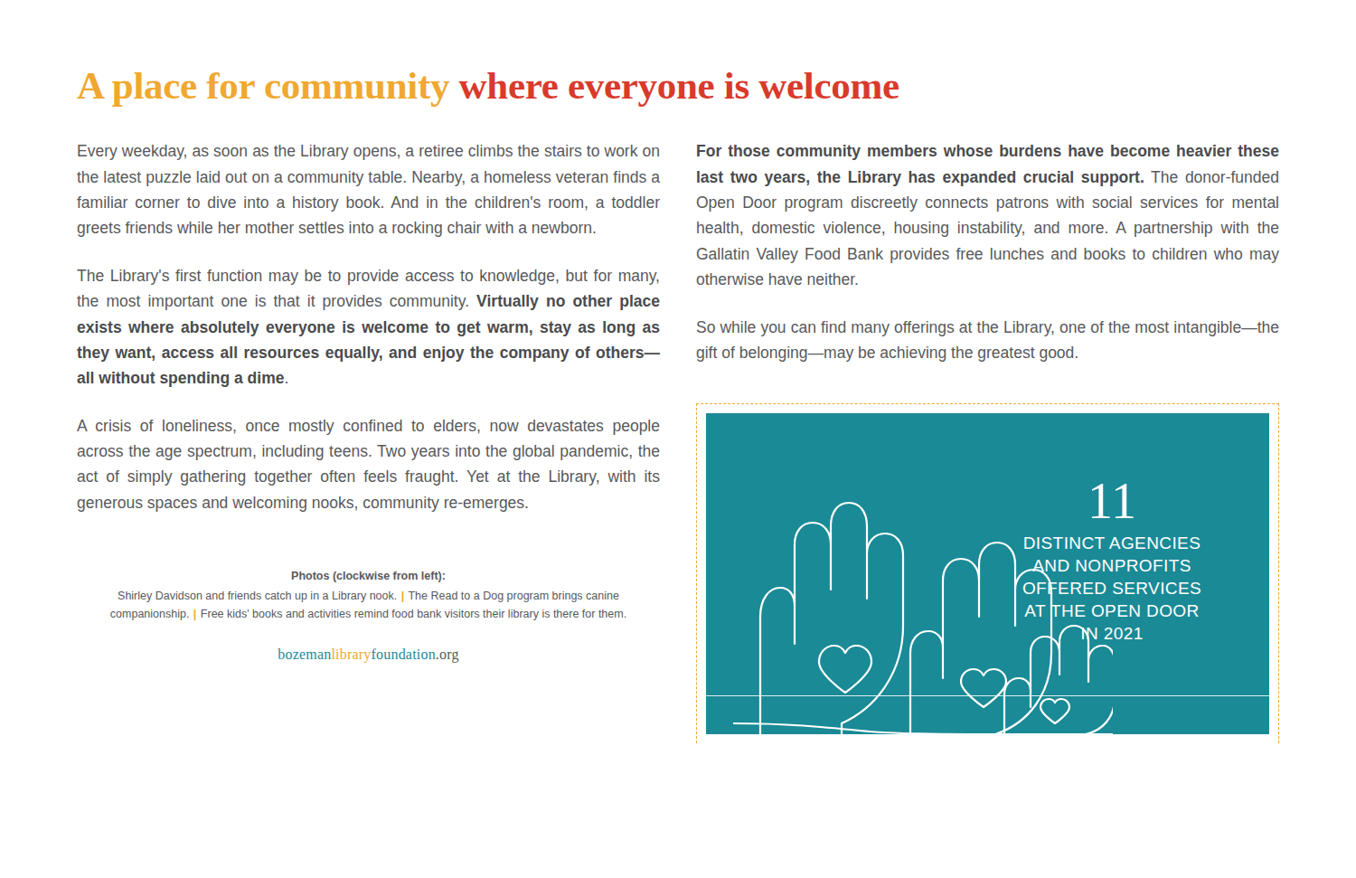A place for community where everyone is welcome
Every weekday, as soon as the Library opens, a retiree climbs the stairs to work on the latest puzzle laid out on a community table. Nearby, a homeless veteran finds a familiar corner to dive into a history book. And in the children's room, a toddler greets friends while her mother settles into a rocking chair with a newborn.
The Library's first function may be to provide access to knowledge, but for many, the most important one is that it provides community. Virtually no other place exists where absolutely everyone is welcome to get warm, stay as long as they want, access all resources equally, and enjoy the company of others—all without spending a dime.
A crisis of loneliness, once mostly confined to elders, now devastates people across the age spectrum, including teens. Two years into the global pandemic, the act of simply gathering together often feels fraught. Yet at the Library, with its generous spaces and welcoming nooks, community re-emerges.
Photos (clockwise from left): Shirley Davidson and friends catch up in a Library nook. | The Read to a Dog program brings canine companionship. | Free kids' books and activities remind food bank visitors their library is there for them.
bozeman library foundation.org
For those community members whose burdens have become heavier these last two years, the Library has expanded crucial support. The donor-funded Open Door program discreetly connects patrons with social services for mental health, domestic violence, housing instability, and more. A partnership with the Gallatin Valley Food Bank provides free lunches and books to children who may otherwise have neither.
So while you can find many offerings at the Library, one of the most intangible—the gift of belonging—may be achieving the greatest good.
11
Distinct agencies
and nonprofits
offered services
at the Open Door
in 2021